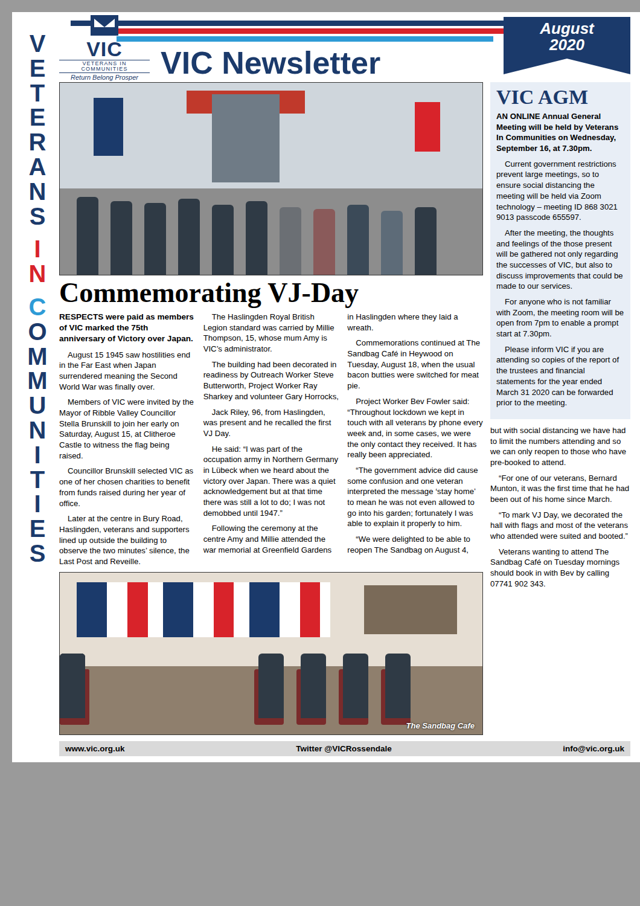V E T E R A N S I N C O M M U N I T I E S
August
2020
VIC
VETERANS IN COMMUNITIES
Return Belong Prosper
VIC Newsletter
Commemorating VJ-Day
RESPECTS were paid as members of VIC marked the 75th anniversary of Victory over Japan.
August 15 1945 saw hostilities end in the Far East when Japan surrendered meaning the Second World War was finally over.
Members of VIC were invited by the Mayor of Ribble Valley Councillor Stella Brunskill to join her early on Saturday, August 15, at Clitheroe Castle to witness the flag being raised.
Councillor Brunskill selected VIC as one of her chosen charities to benefit from funds raised during her year of office.
Later at the centre in Bury Road, Haslingden, veterans and supporters lined up outside the building to observe the two minutes’ silence, the Last Post and Reveille.
The Haslingden Royal British Legion standard was carried by Millie Thompson, 15, whose mum Amy is VIC’s administrator.
The building had been decorated in readiness by Outreach Worker Steve Butterworth, Project Worker Ray Sharkey and volunteer Gary Horrocks,
Jack Riley, 96, from Haslingden, was present and he recalled the first VJ Day.
He said: “I was part of the occupation army in Northern Germany in Lübeck when we heard about the victory over Japan. There was a quiet acknowledgement but at that time there was still a lot to do; I was not demobbed until 1947.”
Following the ceremony at the centre Amy and Millie attended the war memorial at Greenfield Gardens in Haslingden where they laid a wreath.
Commemorations continued at The Sandbag Café in Heywood on Tuesday, August 18, when the usual bacon butties were switched for meat pie.
Project Worker Bev Fowler said: “Throughout lockdown we kept in touch with all veterans by phone every week and, in some cases, we were the only contact they received. It has really been appreciated.
“The government advice did cause some confusion and one veteran interpreted the message ‘stay home’ to mean he was not even allowed to go into his garden; fortunately I was able to explain it properly to him.
“We were delighted to be able to reopen The Sandbag on August 4,
The Sandbag Cafe
VIC AGM
AN ONLINE Annual General Meeting will be held by Veterans In Communities on Wednesday, September 16, at 7.30pm.
Current government restrictions prevent large meetings, so to ensure social distancing the meeting will be held via Zoom technology – meeting ID 868 3021 9013 passcode 655597.
After the meeting, the thoughts and feelings of the those present will be gathered not only regarding the successes of VIC, but also to discuss improvements that could be made to our services.
For anyone who is not familiar with Zoom, the meeting room will be open from 7pm to enable a prompt start at 7.30pm.
Please inform VIC if you are attending so copies of the report of the trustees and financial statements for the year ended March 31 2020 can be forwarded prior to the meeting.
but with social distancing we have had to limit the numbers attending and so we can only reopen to those who have pre-booked to attend.
“For one of our veterans, Bernard Munton, it was the first time that he had been out of his home since March.
“To mark VJ Day, we decorated the hall with flags and most of the veterans who attended were suited and booted.”
Veterans wanting to attend The Sandbag Café on Tuesday mornings should book in with Bev by calling 07741 902 343.
www.vic.org.uk Twitter @VICRossendale info@vic.org.uk